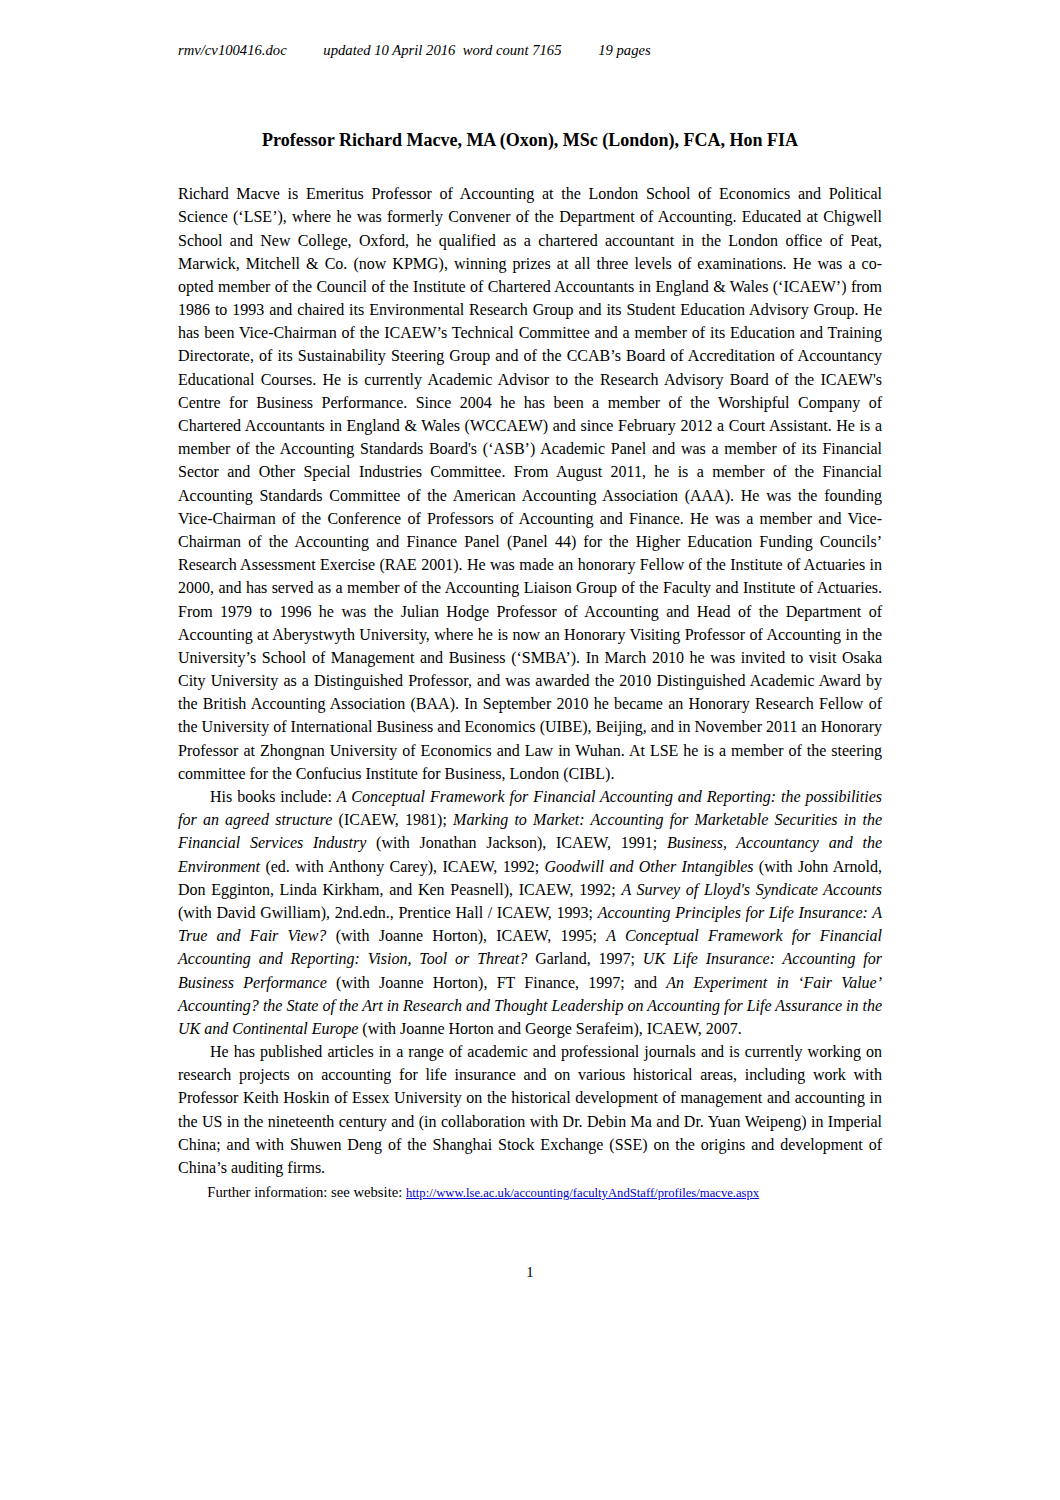rmv/cv100416.doc updated 10 April 2016 word count 7165 19 pages
Professor Richard Macve, MA (Oxon), MSc (London), FCA, Hon FIA
Richard Macve is Emeritus Professor of Accounting at the London School of Economics and Political Science (‘LSE’), where he was formerly Convener of the Department of Accounting. Educated at Chigwell School and New College, Oxford, he qualified as a chartered accountant in the London office of Peat, Marwick, Mitchell & Co. (now KPMG), winning prizes at all three levels of examinations. He was a co-opted member of the Council of the Institute of Chartered Accountants in England & Wales (‘ICAEW’) from 1986 to 1993 and chaired its Environmental Research Group and its Student Education Advisory Group. He has been Vice-Chairman of the ICAEW’s Technical Committee and a member of its Education and Training Directorate, of its Sustainability Steering Group and of the CCAB’s Board of Accreditation of Accountancy Educational Courses. He is currently Academic Advisor to the Research Advisory Board of the ICAEW's Centre for Business Performance. Since 2004 he has been a member of the Worshipful Company of Chartered Accountants in England & Wales (WCCAEW) and since February 2012 a Court Assistant. He is a member of the Accounting Standards Board's (‘ASB’) Academic Panel and was a member of its Financial Sector and Other Special Industries Committee. From August 2011, he is a member of the Financial Accounting Standards Committee of the American Accounting Association (AAA). He was the founding Vice-Chairman of the Conference of Professors of Accounting and Finance. He was a member and Vice-Chairman of the Accounting and Finance Panel (Panel 44) for the Higher Education Funding Councils’ Research Assessment Exercise (RAE 2001). He was made an honorary Fellow of the Institute of Actuaries in 2000, and has served as a member of the Accounting Liaison Group of the Faculty and Institute of Actuaries. From 1979 to 1996 he was the Julian Hodge Professor of Accounting and Head of the Department of Accounting at Aberystwyth University, where he is now an Honorary Visiting Professor of Accounting in the University’s School of Management and Business (‘SMBA’). In March 2010 he was invited to visit Osaka City University as a Distinguished Professor, and was awarded the 2010 Distinguished Academic Award by the British Accounting Association (BAA). In September 2010 he became an Honorary Research Fellow of the University of International Business and Economics (UIBE), Beijing, and in November 2011 an Honorary Professor at Zhongnan University of Economics and Law in Wuhan. At LSE he is a member of the steering committee for the Confucius Institute for Business, London (CIBL).
His books include: A Conceptual Framework for Financial Accounting and Reporting: the possibilities for an agreed structure (ICAEW, 1981); Marking to Market: Accounting for Marketable Securities in the Financial Services Industry (with Jonathan Jackson), ICAEW, 1991; Business, Accountancy and the Environment (ed. with Anthony Carey), ICAEW, 1992; Goodwill and Other Intangibles (with John Arnold, Don Egginton, Linda Kirkham, and Ken Peasnell), ICAEW, 1992; A Survey of Lloyd's Syndicate Accounts (with David Gwilliam), 2nd.edn., Prentice Hall / ICAEW, 1993; Accounting Principles for Life Insurance: A True and Fair View? (with Joanne Horton), ICAEW, 1995; A Conceptual Framework for Financial Accounting and Reporting: Vision, Tool or Threat? Garland, 1997; UK Life Insurance: Accounting for Business Performance (with Joanne Horton), FT Finance, 1997; and An Experiment in ‘Fair Value’ Accounting? the State of the Art in Research and Thought Leadership on Accounting for Life Assurance in the UK and Continental Europe (with Joanne Horton and George Serafeim), ICAEW, 2007.
He has published articles in a range of academic and professional journals and is currently working on research projects on accounting for life insurance and on various historical areas, including work with Professor Keith Hoskin of Essex University on the historical development of management and accounting in the US in the nineteenth century and (in collaboration with Dr. Debin Ma and Dr. Yuan Weipeng) in Imperial China; and with Shuwen Deng of the Shanghai Stock Exchange (SSE) on the origins and development of China’s auditing firms.
Further information: see website: http://www.lse.ac.uk/accounting/facultyAndStaff/profiles/macve.aspx
1